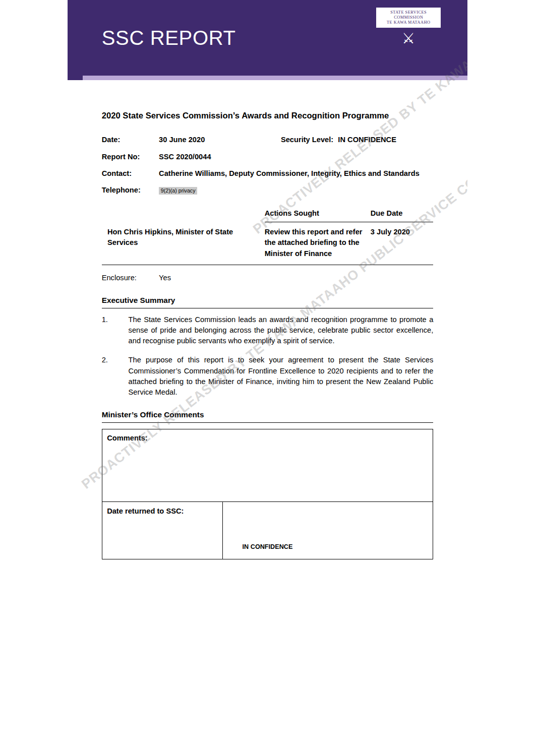SSC REPORT
State Services Commission
Te Kawa Mataaho
⚔
2020 State Services Commission’s Awards and Recognition Programme
| Date: | 30 June 2020 | Security Level: | IN CONFIDENCE |
| Report No: | SSC 2020/0044 |
| Contact: | Catherine Williams, Deputy Commissioner, Integrity, Ethics and Standards |
| Telephone: | 9(2)(a) privacy |
| | Actions Sought | Due Date |
| --- | --- | --- |
| Hon Chris Hipkins, Minister of State Services | Review this report and refer the attached briefing to the Minister of Finance | 3 July 2020 |
Enclosure: Yes
Executive Summary
The State Services Commission leads an awards and recognition programme to promote a sense of pride and belonging across the public service, celebrate public sector excellence, and recognise public servants who exemplify a spirit of service.
The purpose of this report is to seek your agreement to present the State Services Commissioner’s Commendation for Frontline Excellence to 2020 recipients and to refer the attached briefing to the Minister of Finance, inviting him to present the New Zealand Public Service Medal.
Minister’s Office Comments
| Comments: |
| Date returned to SSC: | |
PROACTIVELY RELEASED BY TE KAWA MATAAHO PUBLIC SERVICE COMMISSION PROACTIVELY RELEASED BY TE KAWA MATAAHO PUBLIC SERVICE COMMISSION
IN CONFIDENCE